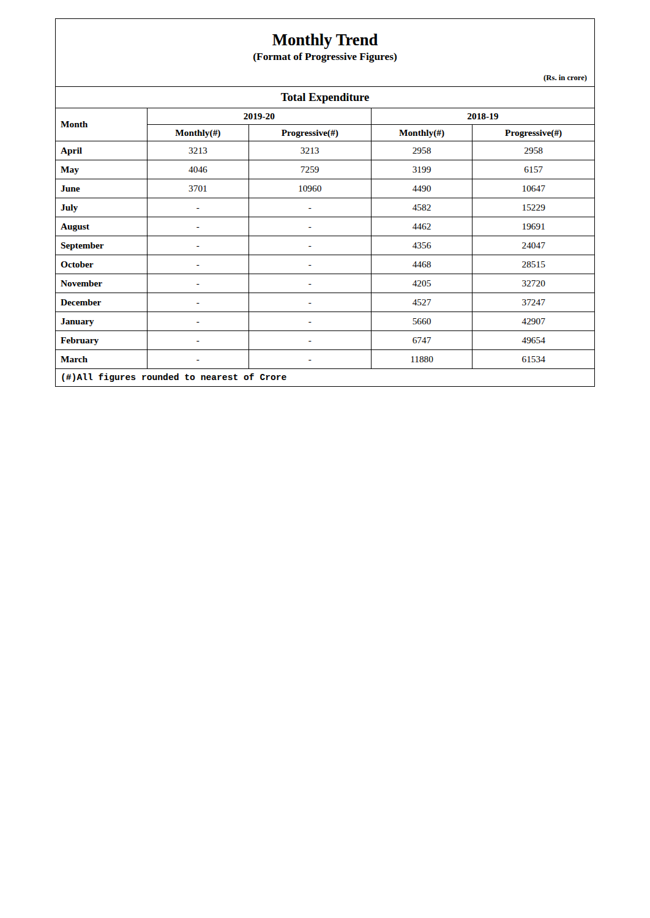Monthly Trend
(Format of Progressive Figures)
(Rs. in crore)
Total Expenditure
| Month | 2019-20 | 2018-19 |
| --- | --- | --- |
| Monthly(#) | Progressive(#) | Monthly(#) | Progressive(#) |
| April | 3213 | 3213 | 2958 | 2958 |
| May | 4046 | 7259 | 3199 | 6157 |
| June | 3701 | 10960 | 4490 | 10647 |
| July | - | - | 4582 | 15229 |
| August | - | - | 4462 | 19691 |
| September | - | - | 4356 | 24047 |
| October | - | - | 4468 | 28515 |
| November | - | - | 4205 | 32720 |
| December | - | - | 4527 | 37247 |
| January | - | - | 5660 | 42907 |
| February | - | - | 6747 | 49654 |
| March | - | - | 11880 | 61534 |
(#)All figures rounded to nearest of Crore